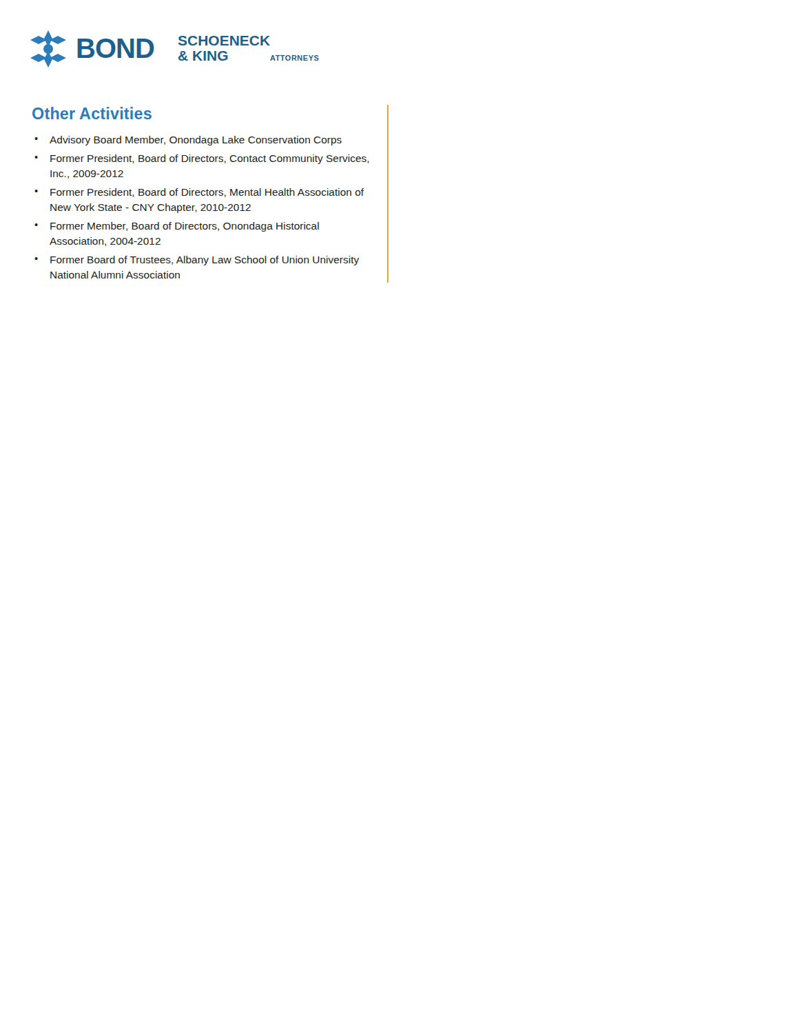BOND SCHOENECK & KING ATTORNEYS
Other Activities
Advisory Board Member, Onondaga Lake Conservation Corps
Former President, Board of Directors, Contact Community Services, Inc., 2009-2012
Former President, Board of Directors, Mental Health Association of New York State - CNY Chapter, 2010-2012
Former Member, Board of Directors, Onondaga Historical Association, 2004-2012
Former Board of Trustees, Albany Law School of Union University National Alumni Association